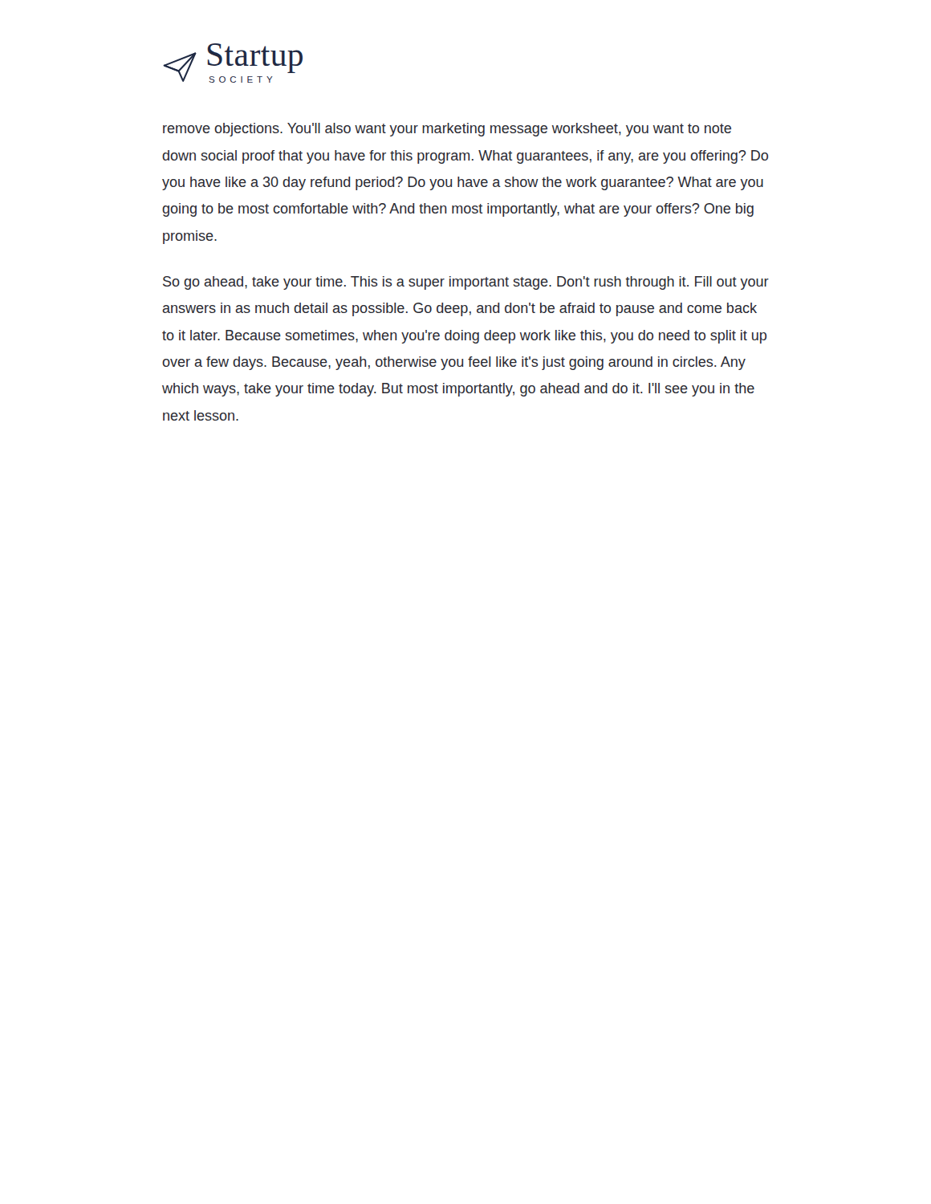Paper plane logo Startup Society
remove objections. You'll also want your marketing message worksheet, you want to note down social proof that you have for this program. What guarantees, if any, are you offering? Do you have like a 30 day refund period? Do you have a show the work guarantee? What are you going to be most comfortable with? And then most importantly, what are your offers? One big promise.
So go ahead, take your time. This is a super important stage. Don't rush through it. Fill out your answers in as much detail as possible. Go deep, and don't be afraid to pause and come back to it later. Because sometimes, when you're doing deep work like this, you do need to split it up over a few days. Because, yeah, otherwise you feel like it's just going around in circles. Any which ways, take your time today. But most importantly, go ahead and do it. I'll see you in the next lesson.